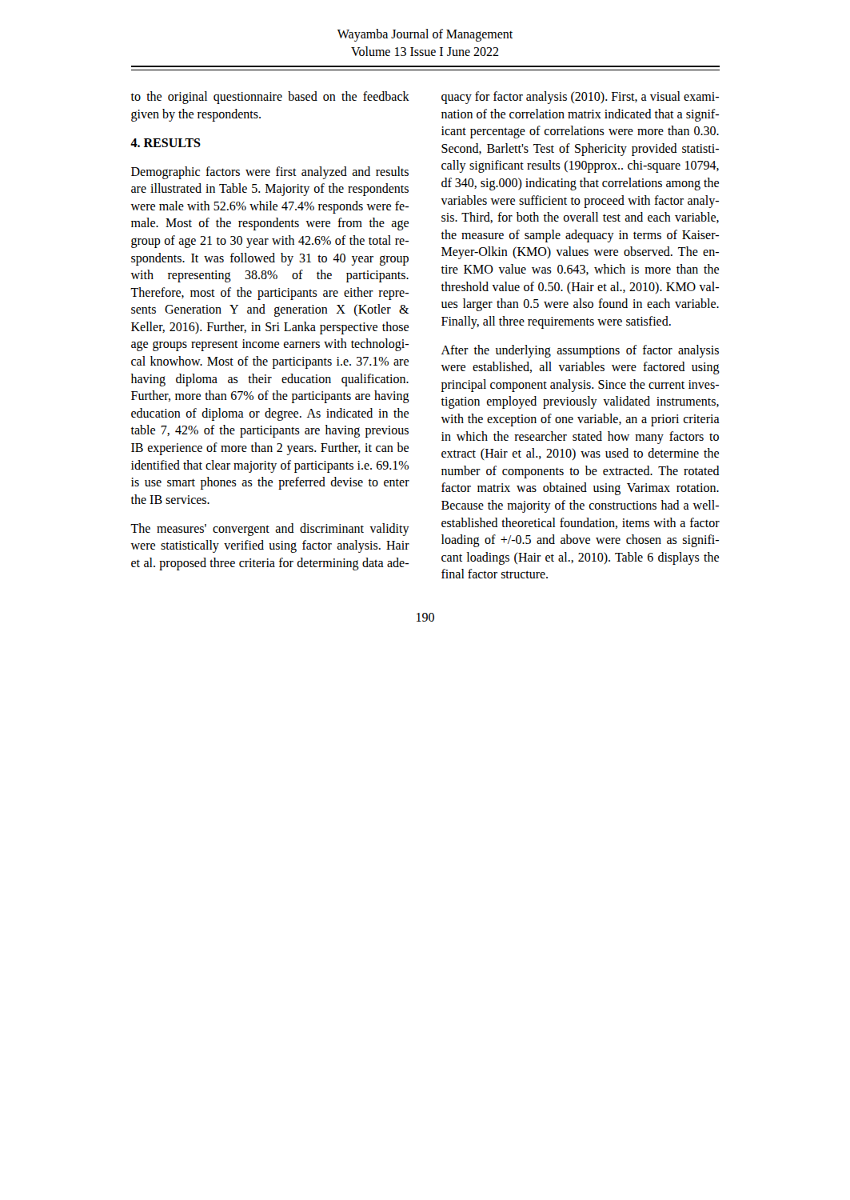Wayamba Journal of Management
Volume 13 Issue I June 2022
to the original questionnaire based on the feedback given by the respondents.
4. RESULTS
Demographic factors were first analyzed and results are illustrated in Table 5. Majority of the respondents were male with 52.6% while 47.4% responds were female. Most of the respondents were from the age group of age 21 to 30 year with 42.6% of the total respondents. It was followed by 31 to 40 year group with representing 38.8% of the participants. Therefore, most of the participants are either represents Generation Y and generation X (Kotler & Keller, 2016). Further, in Sri Lanka perspective those age groups represent income earners with technological knowhow. Most of the participants i.e. 37.1% are having diploma as their education qualification. Further, more than 67% of the participants are having education of diploma or degree. As indicated in the table 7, 42% of the participants are having previous IB experience of more than 2 years. Further, it can be identified that clear majority of participants i.e. 69.1% is use smart phones as the preferred devise to enter the IB services.
The measures' convergent and discriminant validity were statistically verified using factor analysis. Hair et al. proposed three criteria for determining data adequacy for factor analysis (2010). First, a visual examination of the correlation matrix indicated that a significant percentage of correlations were more than 0.30. Second, Barlett's Test of Sphericity provided statistically significant results (190pprox.. chi-square 10794, df 340, sig.000) indicating that correlations among the variables were sufficient to proceed with factor analysis. Third, for both the overall test and each variable, the measure of sample adequacy in terms of Kaiser-Meyer-Olkin (KMO) values were observed. The entire KMO value was 0.643, which is more than the threshold value of 0.50. (Hair et al., 2010). KMO values larger than 0.5 were also found in each variable. Finally, all three requirements were satisfied.
After the underlying assumptions of factor analysis were established, all variables were factored using principal component analysis. Since the current investigation employed previously validated instruments, with the exception of one variable, an a priori criteria in which the researcher stated how many factors to extract (Hair et al., 2010) was used to determine the number of components to be extracted. The rotated factor matrix was obtained using Varimax rotation. Because the majority of the constructions had a well-established theoretical foundation, items with a factor loading of +/-0.5 and above were chosen as significant loadings (Hair et al., 2010). Table 6 displays the final factor structure.
190